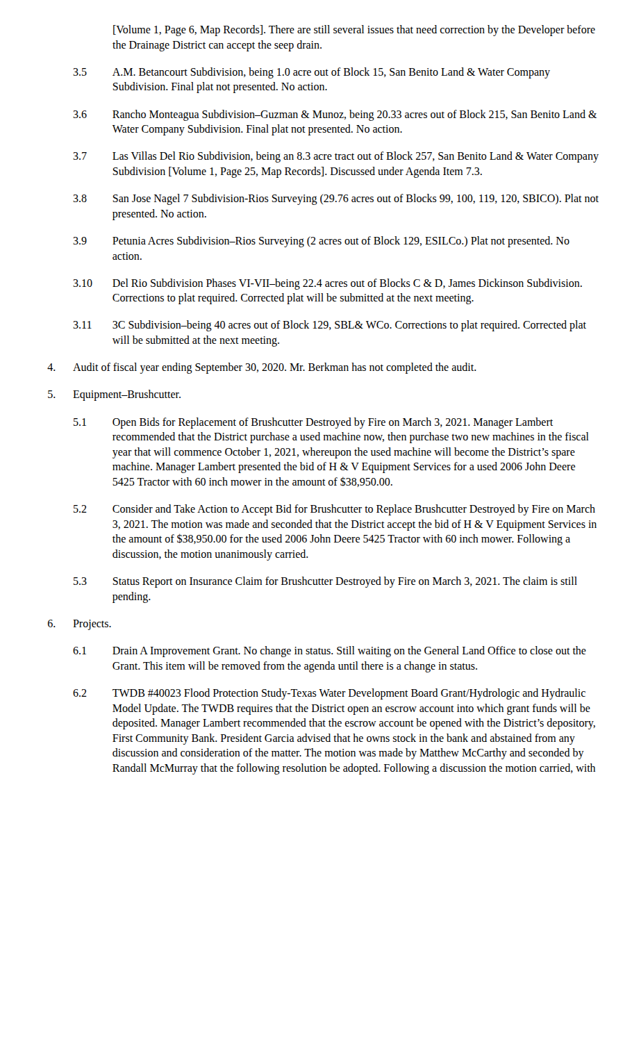[Volume 1, Page 6, Map Records]. There are still several issues that need correction by the Developer before the Drainage District can accept the seep drain.
3.5 A.M. Betancourt Subdivision, being 1.0 acre out of Block 15, San Benito Land & Water Company Subdivision. Final plat not presented. No action.
3.6 Rancho Monteagua Subdivision–Guzman & Munoz, being 20.33 acres out of Block 215, San Benito Land & Water Company Subdivision. Final plat not presented. No action.
3.7 Las Villas Del Rio Subdivision, being an 8.3 acre tract out of Block 257, San Benito Land & Water Company Subdivision [Volume 1, Page 25, Map Records]. Discussed under Agenda Item 7.3.
3.8 San Jose Nagel 7 Subdivision-Rios Surveying (29.76 acres out of Blocks 99, 100, 119, 120, SBICO). Plat not presented. No action.
3.9 Petunia Acres Subdivision–Rios Surveying (2 acres out of Block 129, ESILCo.) Plat not presented. No action.
3.10 Del Rio Subdivision Phases VI-VII–being 22.4 acres out of Blocks C & D, James Dickinson Subdivision. Corrections to plat required. Corrected plat will be submitted at the next meeting.
3.113C Subdivision–being 40 acres out of Block 129, SBL& WCo. Corrections to plat required. Corrected plat will be submitted at the next meeting.
4. Audit of fiscal year ending September 30, 2020. Mr. Berkman has not completed the audit.
5. Equipment–Brushcutter.
5.1 Open Bids for Replacement of Brushcutter Destroyed by Fire on March 3, 2021. Manager Lambert recommended that the District purchase a used machine now, then purchase two new machines in the fiscal year that will commence October 1, 2021, whereupon the used machine will become the District’s spare machine. Manager Lambert presented the bid of H & V Equipment Services for a used 2006 John Deere 5425 Tractor with 60 inch mower in the amount of $38,950.00.
5.2 Consider and Take Action to Accept Bid for Brushcutter to Replace Brushcutter Destroyed by Fire on March 3, 2021. The motion was made and seconded that the District accept the bid of H & V Equipment Services in the amount of $38,950.00 for the used 2006 John Deere 5425 Tractor with 60 inch mower. Following a discussion, the motion unanimously carried.
5.3 Status Report on Insurance Claim for Brushcutter Destroyed by Fire on March 3, 2021. The claim is still pending.
6. Projects.
6.1 Drain A Improvement Grant. No change in status. Still waiting on the General Land Office to close out the Grant. This item will be removed from the agenda until there is a change in status.
6.2 TWDB #40023 Flood Protection Study-Texas Water Development Board Grant/Hydrologic and Hydraulic Model Update. The TWDB requires that the District open an escrow account into which grant funds will be deposited. Manager Lambert recommended that the escrow account be opened with the District’s depository, First Community Bank. President Garcia advised that he owns stock in the bank and abstained from any discussion and consideration of the matter. The motion was made by Matthew McCarthy and seconded by Randall McMurray that the following resolution be adopted. Following a discussion the motion carried, with